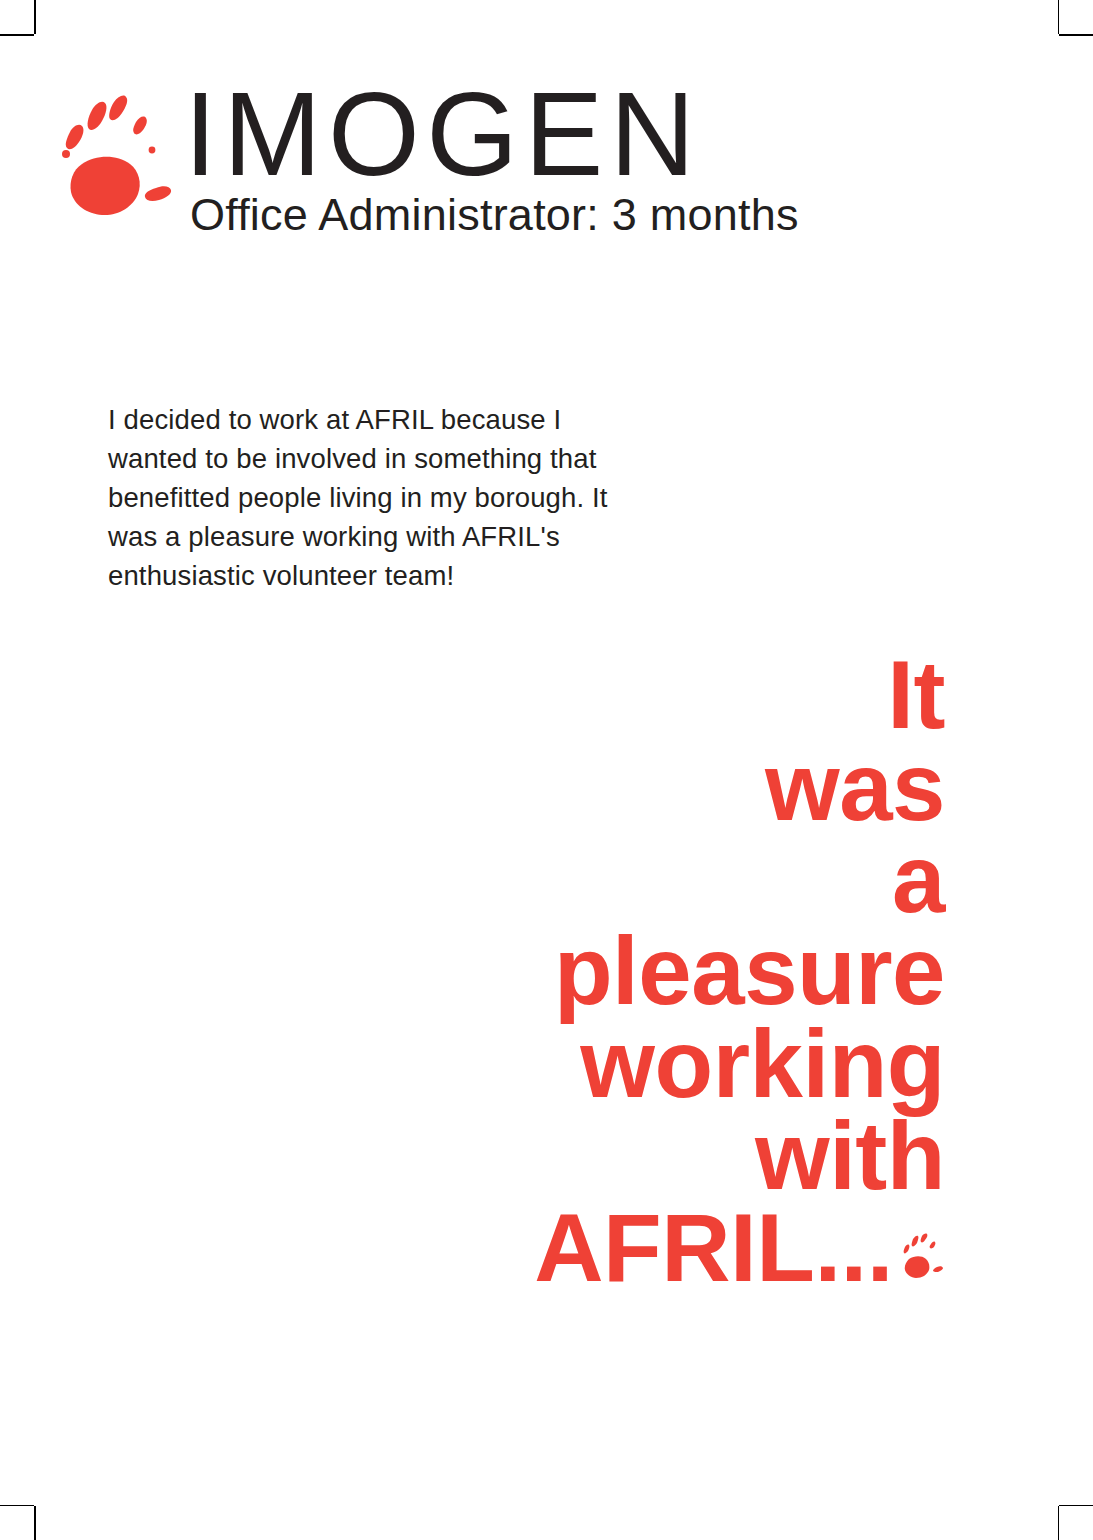IMOGEN
Office Administrator: 3 months
I decided to work at AFRIL because I wanted to be involved in something that benefitted people living in my borough. It was a pleasure working with AFRIL's enthusiastic volunteer team!
It was a pleasure working with AFRIL...